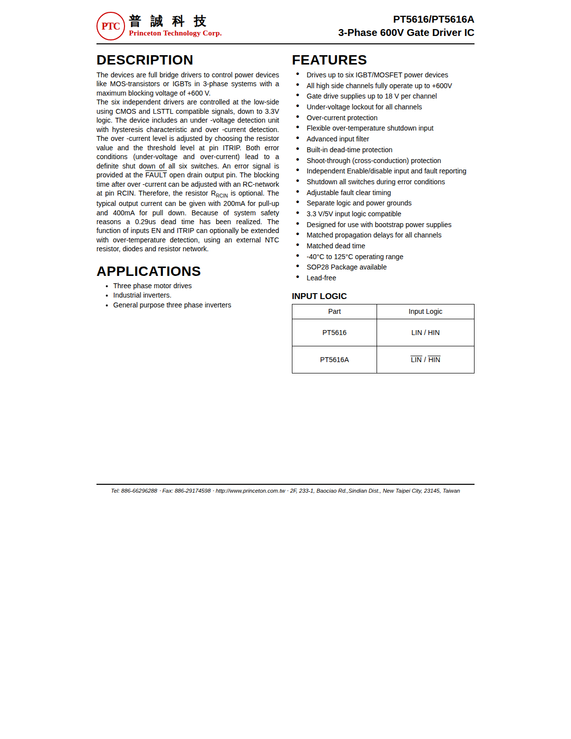PTC
普 誠 科 技
Princeton Technology Corp.
PT5616/PT5616A
3-Phase 600V Gate Driver IC
DESCRIPTION
The devices are full bridge drivers to control power devices like MOS-transistors or IGBTs in 3-phase systems with a maximum blocking voltage of +600 V.
The six independent drivers are controlled at the low-side using CMOS and LSTTL compatible signals, down to 3.3V logic. The device includes an under -voltage detection unit with hysteresis characteristic and over -current detection. The over -current level is adjusted by choosing the resistor value and the threshold level at pin ITRIP. Both error conditions (under-voltage and over-current) lead to a definite shut down of all six switches. An error signal is provided at the FAULT open drain output pin. The blocking time after over -current can be adjusted with an RC-network at pin RCIN. Therefore, the resistor RRCIN is optional. The typical output current can be given with 200mA for pull-up and 400mA for pull down. Because of system safety reasons a 0.29us dead time has been realized. The function of inputs EN and ITRIP can optionally be extended with over-temperature detection, using an external NTC resistor, diodes and resistor network.
APPLICATIONS
Three phase motor drives
Industrial inverters.
General purpose three phase inverters
FEATURES
Drives up to six IGBT/MOSFET power devices
All high side channels fully operate up to +600V
Gate drive supplies up to 18 V per channel
Under-voltage lockout for all channels
Over-current protection
Flexible over-temperature shutdown input
Advanced input filter
Built-in dead-time protection
Shoot-through (cross-conduction) protection
Independent Enable/disable input and fault reporting
Shutdown all switches during error conditions
Adjustable fault clear timing
Separate logic and power grounds
3.3 V/5V input logic compatible
Designed for use with bootstrap power supplies
Matched propagation delays for all channels
Matched dead time
-40°C to 125°C operating range
SOP28 Package available
Lead-free
INPUT LOGIC
| Part | Input Logic |
| --- | --- |
| PT5616 | LIN / HIN |
| PT5616A | LIN / HIN |
Tel: 886-66296288 ⋅ Fax: 886-29174598 ⋅ http://www.princeton.com.tw ⋅ 2F, 233-1, Baociao Rd.,Sindian Dist., New Taipei City, 23145, Taiwan